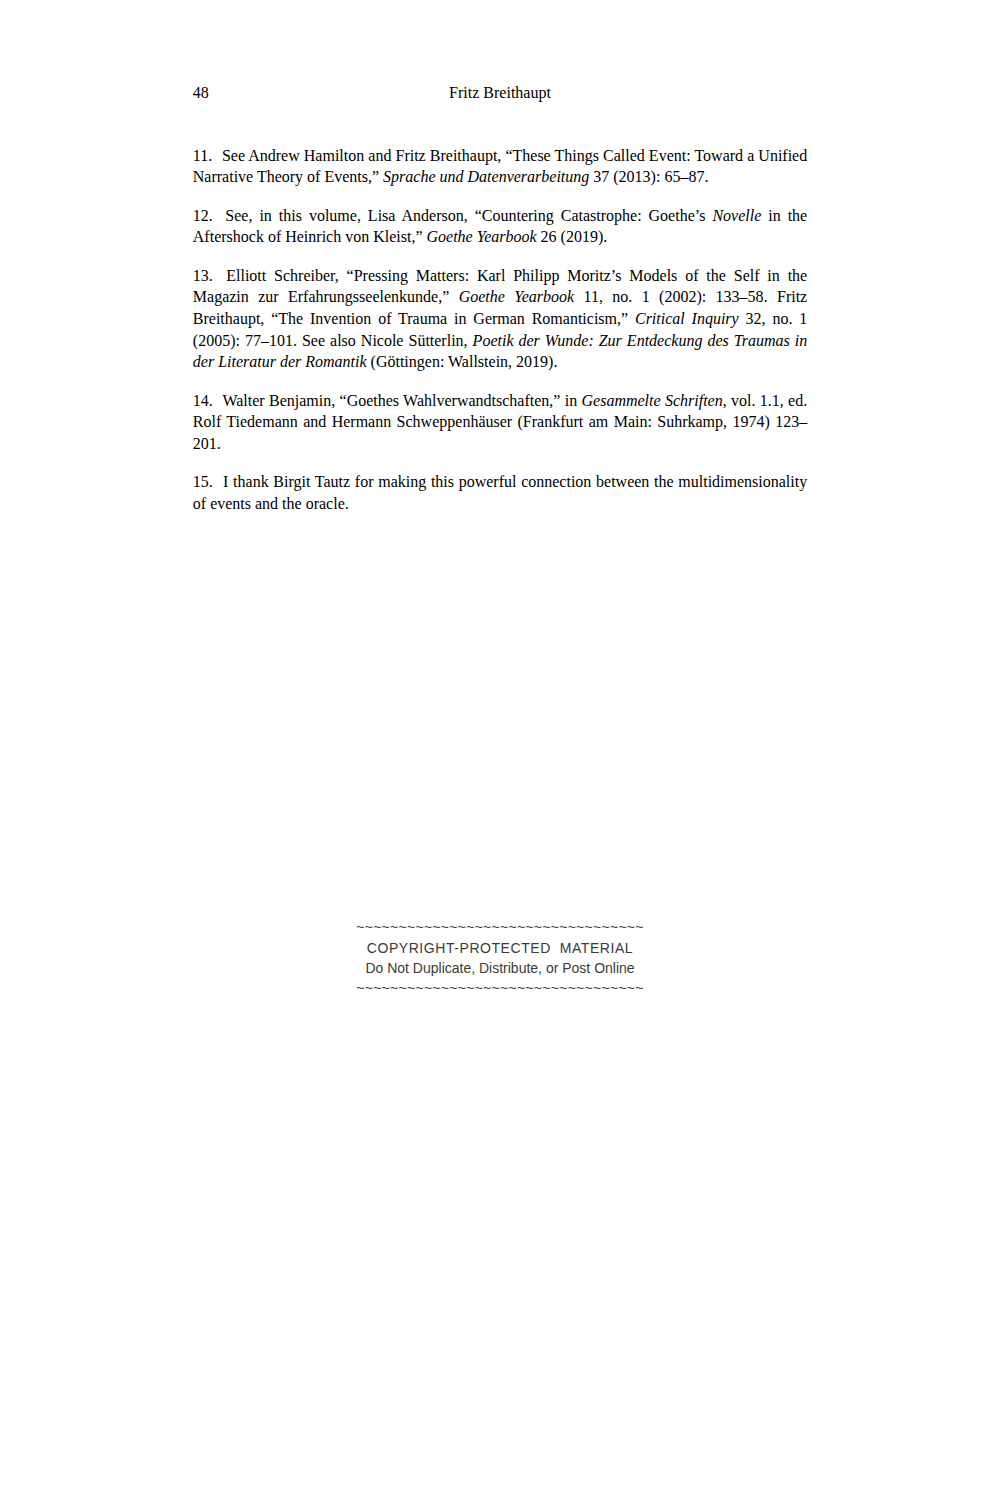48 Fritz Breithaupt
11. See Andrew Hamilton and Fritz Breithaupt, “These Things Called Event: Toward a Unified Narrative Theory of Events,” Sprache und Datenverarbeitung 37 (2013): 65–87.
12. See, in this volume, Lisa Anderson, “Countering Catastrophe: Goethe’s Novelle in the Aftershock of Heinrich von Kleist,” Goethe Yearbook 26 (2019).
13. Elliott Schreiber, “Pressing Matters: Karl Philipp Moritz’s Models of the Self in the Magazin zur Erfahrungsseelenkunde,” Goethe Yearbook 11, no. 1 (2002): 133–58. Fritz Breithaupt, “The Invention of Trauma in German Romanticism,” Critical Inquiry 32, no. 1 (2005): 77–101. See also Nicole Sütterlin, Poetik der Wunde: Zur Entdeckung des Traumas in der Literatur der Romantik (Göttingen: Wallstein, 2019).
14. Walter Benjamin, “Goethes Wahlverwandtschaften,” in Gesammelte Schriften, vol. 1.1, ed. Rolf Tiedemann and Hermann Schweppenhäuser (Frankfurt am Main: Suhrkamp, 1974) 123–201.
15. I thank Birgit Tautz for making this powerful connection between the multidimensionality of events and the oracle.
~~~~~~~~~~~~~~~~~~~~~~~~~~~~~~~~~~
COPYRIGHT-PROTECTED MATERIAL
Do Not Duplicate, Distribute, or Post Online
~~~~~~~~~~~~~~~~~~~~~~~~~~~~~~~~~~